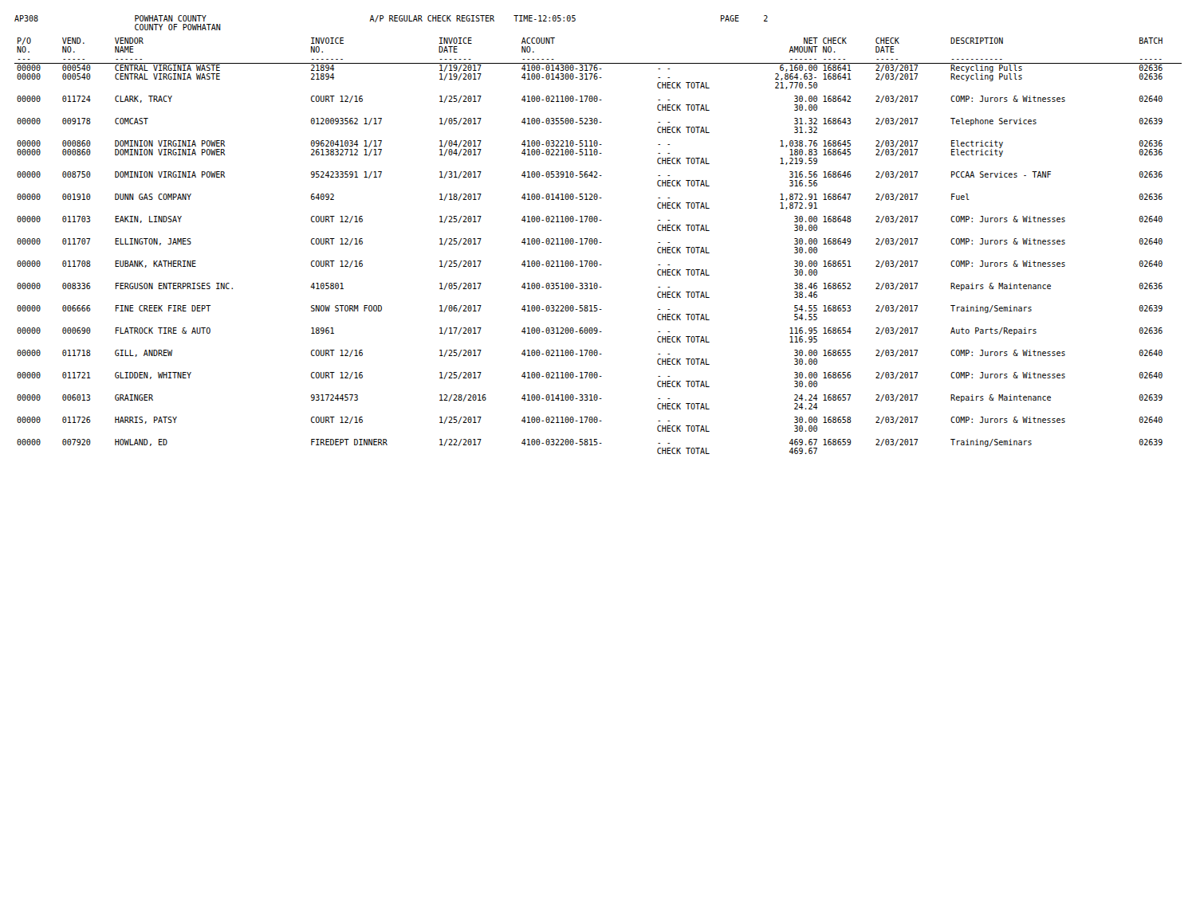AP308 POWHATAN COUNTY A/P REGULAR CHECK REGISTER TIME-12:05:05 PAGE 2 COUNTY OF POWHATAN
| P/O NO. --- | VEND. NO. ----- | VENDOR NAME ------ | INVOICE NO. ------- | INVOICE DATE ------- | ACCOUNT NO. ------- | | NET AMOUNT ------ | CHECK NO. ----- | CHECK DATE ----- | DESCRIPTION ----------- | BATCH ----- |
| --- | --- | --- | --- | --- | --- | --- | --- | --- | --- | --- | --- |
| 00000 | 000540 | CENTRAL VIRGINIA WASTE | 21894 | 1/19/2017 | 4100-014300-3176- | - - | 6,160.00 | 168641 | 2/03/2017 | Recycling Pulls | 02636 |
| 00000 | 000540 | CENTRAL VIRGINIA WASTE | 21894 | 1/19/2017 | 4100-014300-3176- | - - | 2,864.63- | 168641 | 2/03/2017 | Recycling Pulls | 02636 |
| | | | | | | CHECK TOTAL | 21,770.50 | | | | |
| 00000 | 011724 | CLARK, TRACY | COURT 12/16 | 1/25/2017 | 4100-021100-1700- | - - | 30.00 | 168642 | 2/03/2017 | COMP: Jurors & Witnesses | 02640 |
| | | | | | | CHECK TOTAL | 30.00 | | | | |
| 00000 | 009178 | COMCAST | 0120093562 1/17 | 1/05/2017 | 4100-035500-5230- | - - | 31.32 | 168643 | 2/03/2017 | Telephone Services | 02639 |
| | | | | | | CHECK TOTAL | 31.32 | | | | |
| 00000 | 000860 | DOMINION VIRGINIA POWER | 0962041034 1/17 | 1/04/2017 | 4100-032210-5110- | - - | 1,038.76 | 168645 | 2/03/2017 | Electricity | 02636 |
| 00000 | 000860 | DOMINION VIRGINIA POWER | 2613832712 1/17 | 1/04/2017 | 4100-022100-5110- | - - | 180.83 | 168645 | 2/03/2017 | Electricity | 02636 |
| | | | | | | CHECK TOTAL | 1,219.59 | | | | |
| 00000 | 008750 | DOMINION VIRGINIA POWER | 9524233591 1/17 | 1/31/2017 | 4100-053910-5642- | - - | 316.56 | 168646 | 2/03/2017 | PCCAA Services - TANF | 02636 |
| | | | | | | CHECK TOTAL | 316.56 | | | | |
| 00000 | 001910 | DUNN GAS COMPANY | 64092 | 1/18/2017 | 4100-014100-5120- | - - | 1,872.91 | 168647 | 2/03/2017 | Fuel | 02636 |
| | | | | | | CHECK TOTAL | 1,872.91 | | | | |
| 00000 | 011703 | EAKIN, LINDSAY | COURT 12/16 | 1/25/2017 | 4100-021100-1700- | - - | 30.00 | 168648 | 2/03/2017 | COMP: Jurors & Witnesses | 02640 |
| | | | | | | CHECK TOTAL | 30.00 | | | | |
| 00000 | 011707 | ELLINGTON, JAMES | COURT 12/16 | 1/25/2017 | 4100-021100-1700- | - - | 30.00 | 168649 | 2/03/2017 | COMP: Jurors & Witnesses | 02640 |
| | | | | | | CHECK TOTAL | 30.00 | | | | |
| 00000 | 011708 | EUBANK, KATHERINE | COURT 12/16 | 1/25/2017 | 4100-021100-1700- | - - | 30.00 | 168651 | 2/03/2017 | COMP: Jurors & Witnesses | 02640 |
| | | | | | | CHECK TOTAL | 30.00 | | | | |
| 00000 | 008336 | FERGUSON ENTERPRISES INC. | 4105801 | 1/05/2017 | 4100-035100-3310- | - - | 38.46 | 168652 | 2/03/2017 | Repairs & Maintenance | 02636 |
| | | | | | | CHECK TOTAL | 38.46 | | | | |
| 00000 | 006666 | FINE CREEK FIRE DEPT | SNOW STORM FOOD | 1/06/2017 | 4100-032200-5815- | - - | 54.55 | 168653 | 2/03/2017 | Training/Seminars | 02639 |
| | | | | | | CHECK TOTAL | 54.55 | | | | |
| 00000 | 000690 | FLATROCK TIRE & AUTO | 18961 | 1/17/2017 | 4100-031200-6009- | - - | 116.95 | 168654 | 2/03/2017 | Auto Parts/Repairs | 02636 |
| | | | | | | CHECK TOTAL | 116.95 | | | | |
| 00000 | 011718 | GILL, ANDREW | COURT 12/16 | 1/25/2017 | 4100-021100-1700- | - - | 30.00 | 168655 | 2/03/2017 | COMP: Jurors & Witnesses | 02640 |
| | | | | | | CHECK TOTAL | 30.00 | | | | |
| 00000 | 011721 | GLIDDEN, WHITNEY | COURT 12/16 | 1/25/2017 | 4100-021100-1700- | - - | 30.00 | 168656 | 2/03/2017 | COMP: Jurors & Witnesses | 02640 |
| | | | | | | CHECK TOTAL | 30.00 | | | | |
| 00000 | 006013 | GRAINGER | 9317244573 | 12/28/2016 | 4100-014100-3310- | - - | 24.24 | 168657 | 2/03/2017 | Repairs & Maintenance | 02639 |
| | | | | | | CHECK TOTAL | 24.24 | | | | |
| 00000 | 011726 | HARRIS, PATSY | COURT 12/16 | 1/25/2017 | 4100-021100-1700- | - - | 30.00 | 168658 | 2/03/2017 | COMP: Jurors & Witnesses | 02640 |
| | | | | | | CHECK TOTAL | 30.00 | | | | |
| 00000 | 007920 | HOWLAND, ED | FIREDEPT DINNERR | 1/22/2017 | 4100-032200-5815- | - - | 469.67 | 168659 | 2/03/2017 | Training/Seminars | 02639 |
| | | | | | | CHECK TOTAL | 469.67 | | | | |